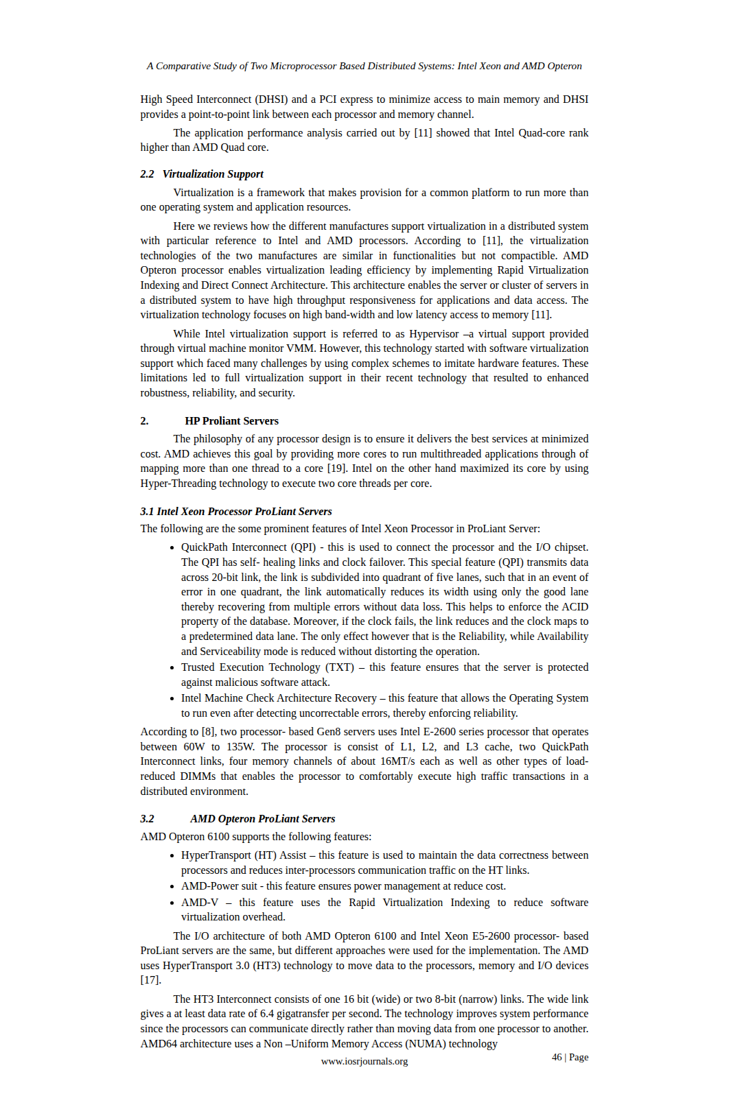A Comparative Study of Two Microprocessor Based Distributed Systems: Intel Xeon and AMD Opteron
High Speed Interconnect (DHSI) and a PCI express to minimize access to main memory and DHSI provides a point-to-point link between each processor and memory channel.
The application performance analysis carried out by [11] showed that Intel Quad-core rank higher than AMD Quad core.
2.2 Virtualization Support
Virtualization is a framework that makes provision for a common platform to run more than one operating system and application resources.
Here we reviews how the different manufactures support virtualization in a distributed system with particular reference to Intel and AMD processors. According to [11], the virtualization technologies of the two manufactures are similar in functionalities but not compactible. AMD Opteron processor enables virtualization leading efficiency by implementing Rapid Virtualization Indexing and Direct Connect Architecture. This architecture enables the server or cluster of servers in a distributed system to have high throughput responsiveness for applications and data access. The virtualization technology focuses on high band-width and low latency access to memory [11].
While Intel virtualization support is referred to as Hypervisor –a virtual support provided through virtual machine monitor VMM. However, this technology started with software virtualization support which faced many challenges by using complex schemes to imitate hardware features. These limitations led to full virtualization support in their recent technology that resulted to enhanced robustness, reliability, and security.
2. HP Proliant Servers
The philosophy of any processor design is to ensure it delivers the best services at minimized cost. AMD achieves this goal by providing more cores to run multithreaded applications through of mapping more than one thread to a core [19]. Intel on the other hand maximized its core by using Hyper-Threading technology to execute two core threads per core.
3.1 Intel Xeon Processor ProLiant Servers
The following are the some prominent features of Intel Xeon Processor in ProLiant Server:
QuickPath Interconnect (QPI) - this is used to connect the processor and the I/O chipset. The QPI has self- healing links and clock failover. This special feature (QPI) transmits data across 20-bit link, the link is subdivided into quadrant of five lanes, such that in an event of error in one quadrant, the link automatically reduces its width using only the good lane thereby recovering from multiple errors without data loss. This helps to enforce the ACID property of the database. Moreover, if the clock fails, the link reduces and the clock maps to a predetermined data lane. The only effect however that is the Reliability, while Availability and Serviceability mode is reduced without distorting the operation.
Trusted Execution Technology (TXT) – this feature ensures that the server is protected against malicious software attack.
Intel Machine Check Architecture Recovery – this feature that allows the Operating System to run even after detecting uncorrectable errors, thereby enforcing reliability.
According to [8], two processor- based Gen8 servers uses Intel E-2600 series processor that operates between 60W to 135W. The processor is consist of L1, L2, and L3 cache, two QuickPath Interconnect links, four memory channels of about 16MT/s each as well as other types of load-reduced DIMMs that enables the processor to comfortably execute high traffic transactions in a distributed environment.
3.2 AMD Opteron ProLiant Servers
AMD Opteron 6100 supports the following features:
HyperTransport (HT) Assist – this feature is used to maintain the data correctness between processors and reduces inter-processors communication traffic on the HT links.
AMD-Power suit - this feature ensures power management at reduce cost.
AMD-V – this feature uses the Rapid Virtualization Indexing to reduce software virtualization overhead.
The I/O architecture of both AMD Opteron 6100 and Intel Xeon E5-2600 processor- based ProLiant servers are the same, but different approaches were used for the implementation. The AMD uses HyperTransport 3.0 (HT3) technology to move data to the processors, memory and I/O devices [17].
The HT3 Interconnect consists of one 16 bit (wide) or two 8-bit (narrow) links. The wide link gives a at least data rate of 6.4 gigatransfer per second. The technology improves system performance since the processors can communicate directly rather than moving data from one processor to another. AMD64 architecture uses a Non –Uniform Memory Access (NUMA) technology
www.iosrjournals.org
46 | Page